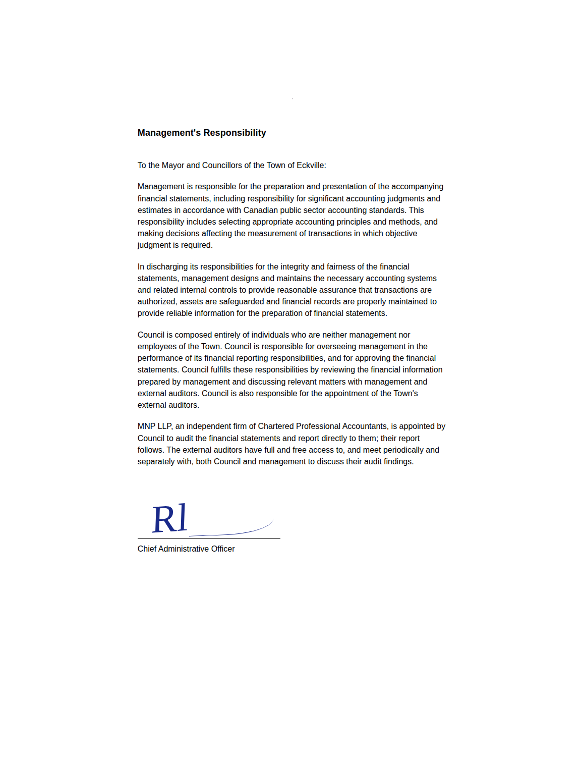·
Management's Responsibility
To the Mayor and Councillors of the Town of Eckville:
Management is responsible for the preparation and presentation of the accompanying financial statements, including responsibility for significant accounting judgments and estimates in accordance with Canadian public sector accounting standards. This responsibility includes selecting appropriate accounting principles and methods, and making decisions affecting the measurement of transactions in which objective judgment is required.
In discharging its responsibilities for the integrity and fairness of the financial statements, management designs and maintains the necessary accounting systems and related internal controls to provide reasonable assurance that transactions are authorized, assets are safeguarded and financial records are properly maintained to provide reliable information for the preparation of financial statements.
Council is composed entirely of individuals who are neither management nor employees of the Town. Council is responsible for overseeing management in the performance of its financial reporting responsibilities, and for approving the financial statements. Council fulfills these responsibilities by reviewing the financial information prepared by management and discussing relevant matters with management and external auditors. Council is also responsible for the appointment of the Town's external auditors.
MNP LLP, an independent firm of Chartered Professional Accountants, is appointed by Council to audit the financial statements and report directly to them; their report follows. The external auditors have full and free access to, and meet periodically and separately with, both Council and management to discuss their audit findings.
Rl
Chief Administrative Officer